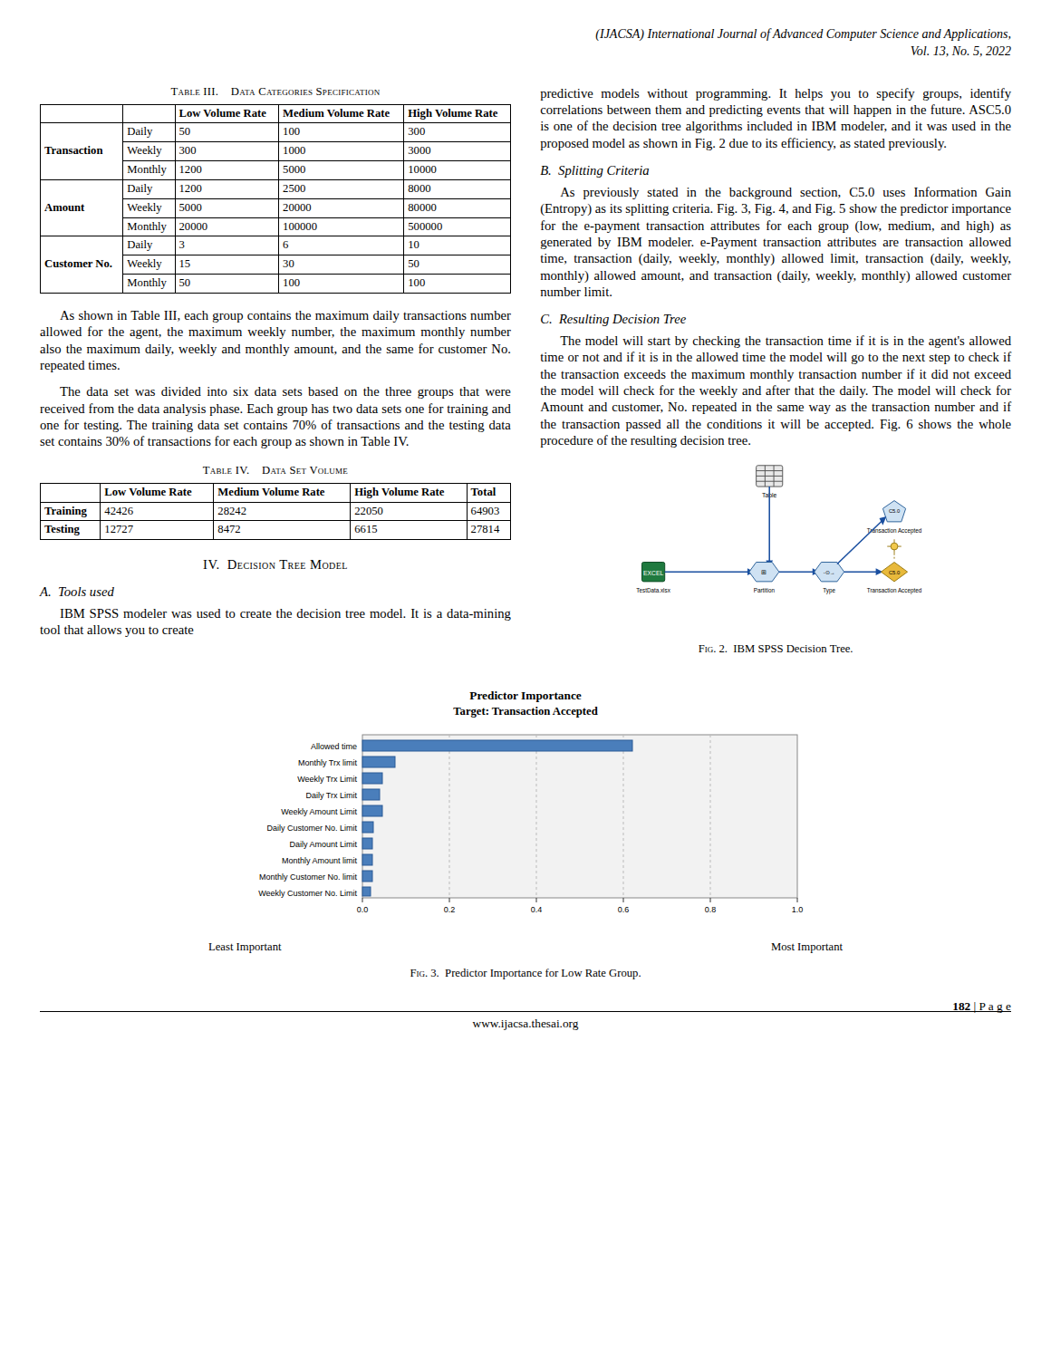(IJACSA) International Journal of Advanced Computer Science and Applications,
Vol. 13, No. 5, 2022
Table III. Data Categories Specification
| | | Low Volume Rate | Medium Volume Rate | High Volume Rate |
| --- | --- | --- | --- | --- |
| Transaction | Daily | 50 | 100 | 300 |
| Weekly | 300 | 1000 | 3000 |
| Monthly | 1200 | 5000 | 10000 |
| Amount | Daily | 1200 | 2500 | 8000 |
| Weekly | 5000 | 20000 | 80000 |
| Monthly | 20000 | 100000 | 500000 |
| Customer No. | Daily | 3 | 6 | 10 |
| Weekly | 15 | 30 | 50 |
| Monthly | 50 | 100 | 100 |
As shown in Table III, each group contains the maximum daily transactions number allowed for the agent, the maximum weekly number, the maximum monthly number also the maximum daily, weekly and monthly amount, and the same for customer No. repeated times.
The data set was divided into six data sets based on the three groups that were received from the data analysis phase. Each group has two data sets one for training and one for testing. The training data set contains 70% of transactions and the testing data set contains 30% of transactions for each group as shown in Table IV.
Table IV. Data Set Volume
| | Low Volume Rate | Medium Volume Rate | High Volume Rate | Total |
| --- | --- | --- | --- | --- |
| Training | 42426 | 28242 | 22050 | 64903 |
| Testing | 12727 | 8472 | 6615 | 27814 |
IV. Decision Tree Model
A. Tools used
IBM SPSS modeler was used to create the decision tree model. It is a data-mining tool that allows you to create
predictive models without programming. It helps you to specify groups, identify correlations between them and predicting events that will happen in the future. ASC5.0 is one of the decision tree algorithms included in IBM modeler, and it was used in the proposed model as shown in Fig. 2 due to its efficiency, as stated previously.
B. Splitting Criteria
As previously stated in the background section, C5.0 uses Information Gain (Entropy) as its splitting criteria. Fig. 3, Fig. 4, and Fig. 5 show the predictor importance for the e-payment transaction attributes for each group (low, medium, and high) as generated by IBM modeler. e-Payment transaction attributes are transaction allowed time, transaction (daily, weekly, monthly) allowed limit, transaction (daily, weekly, monthly) allowed amount, and transaction (daily, weekly, monthly) allowed customer number limit.
C. Resulting Decision Tree
The model will start by checking the transaction time if it is in the agent's allowed time or not and if it is in the allowed time the model will go to the next step to check if the transaction exceeds the maximum monthly transaction number if it did not exceed the model will check for the weekly and after that the daily. The model will check for Amount and customer, No. repeated in the same way as the transaction number and if the transaction passed all the conditions it will be accepted. Fig. 6 shows the whole procedure of the resulting decision tree.
Table EXCEL TestData.xlsx ⊞ Partition -⊙→ Type C5.0 Transaction Accepted C5.0 Transaction Accepted
Fig. 2. IBM SPSS Decision Tree.
Predictor Importance
Target: Transaction Accepted
Allowed time Monthly Trx limit Weekly Trx Limit Daily Trx Limit Weekly Amount Limit Daily Customer No. Limit Daily Amount Limit Monthly Amount limit Monthly Customer No. limit Weekly Customer No. Limit 0.0 0.2 0.4 0.6 0.8 1.0
Least Important Most Important
Fig. 3. Predictor Importance for Low Rate Group.
182 | P a g e
www.ijacsa.thesai.org